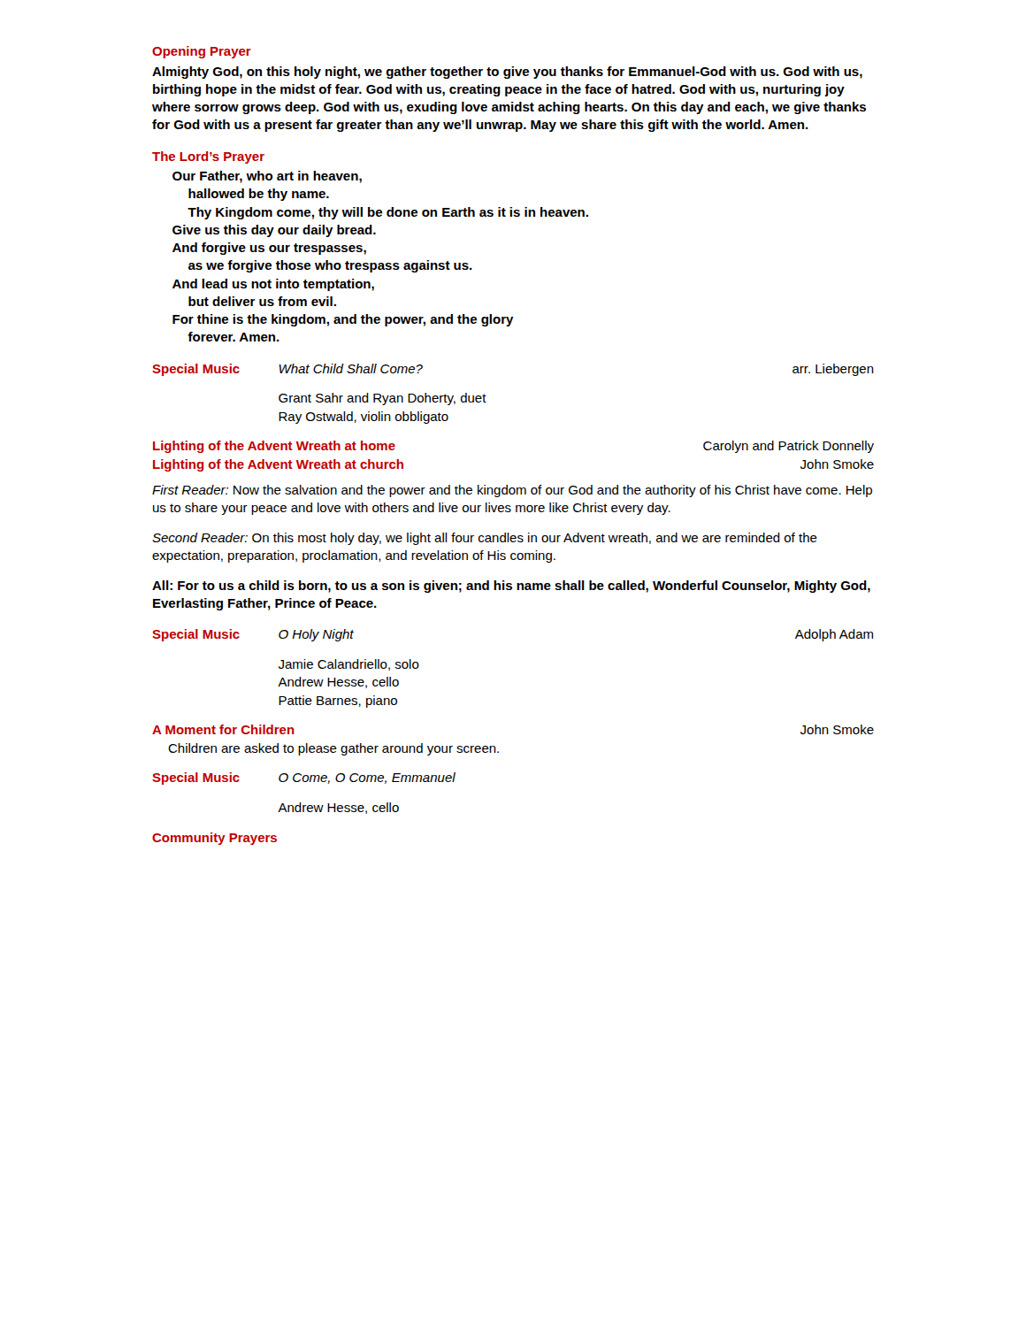Opening Prayer
Almighty God, on this holy night, we gather together to give you thanks for Emmanuel-God with us. God with us, birthing hope in the midst of fear. God with us, creating peace in the face of hatred. God with us, nurturing joy where sorrow grows deep. God with us, exuding love amidst aching hearts. On this day and each, we give thanks for God with us a present far greater than any we’ll unwrap. May we share this gift with the world. Amen.
The Lord’s Prayer
Our Father, who art in heaven, hallowed be thy name. Thy Kingdom come, thy will be done on Earth as it is in heaven. Give us this day our daily bread. And forgive us our trespasses, as we forgive those who trespass against us. And lead us not into temptation, but deliver us from evil. For thine is the kingdom, and the power, and the glory forever. Amen.
| Special Music | What Child Shall Come? | arr. Liebergen |
Grant Sahr and Ryan Doherty, duet Ray Ostwald, violin obbligato
Lighting of the Advent Wreath at home Carolyn and Patrick Donnelly
Lighting of the Advent Wreath at church John Smoke
First Reader: Now the salvation and the power and the kingdom of our God and the authority of his Christ have come. Help us to share your peace and love with others and live our lives more like Christ every day.
Second Reader: On this most holy day, we light all four candles in our Advent wreath, and we are reminded of the expectation, preparation, proclamation, and revelation of His coming.
All: For to us a child is born, to us a son is given; and his name shall be called, Wonderful Counselor, Mighty God, Everlasting Father, Prince of Peace.
| Special Music | O Holy Night | Adolph Adam |
Jamie Calandriello, solo Andrew Hesse, cello Pattie Barnes, piano
A Moment for Children John Smoke
Children are asked to please gather around your screen.
| Special Music | O Come, O Come, Emmanuel | |
Andrew Hesse, cello
Community Prayers